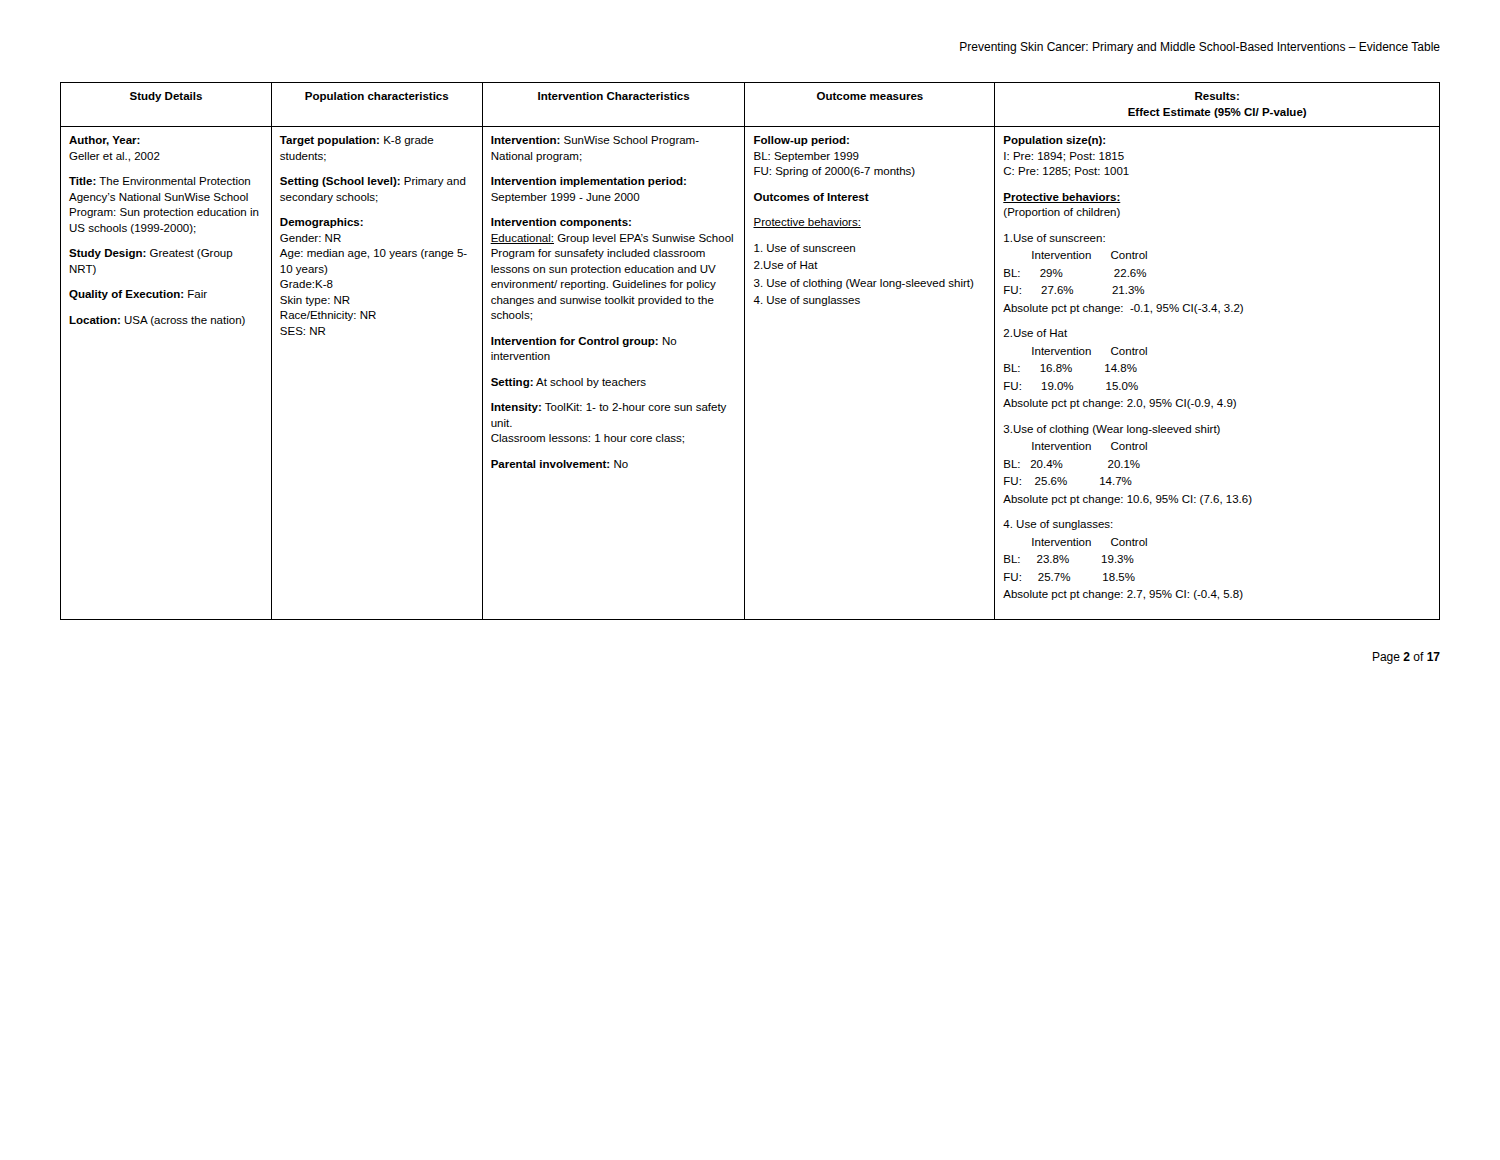Preventing Skin Cancer: Primary and Middle School-Based Interventions – Evidence Table
| Study Details | Population characteristics | Intervention Characteristics | Outcome measures | Results: Effect Estimate (95% CI/ P-value) |
| --- | --- | --- | --- | --- |
| Author, Year: Geller et al., 2002 Title: The Environmental Protection Agency’s National SunWise School Program: Sun protection education in US schools (1999-2000); Study Design: Greatest (Group NRT) Quality of Execution: Fair Location: USA (across the nation) | Target population: K-8 grade students; Setting (School level): Primary and secondary schools; Demographics: Gender: NR Age: median age, 10 years (range 5-10 years) Grade:K-8 Skin type: NR Race/Ethnicity: NR SES: NR | Intervention: SunWise School Program-National program; Intervention implementation period: September 1999 - June 2000 Intervention components: Educational: Group level EPA’s Sunwise School Program for sunsafety included classroom lessons on sun protection education and UV environment/ reporting. Guidelines for policy changes and sunwise toolkit provided to the schools; Intervention for Control group: No intervention Setting: At school by teachers Intensity: ToolKit: 1- to 2-hour core sun safety unit. Classroom lessons: 1 hour core class; Parental involvement: No | Follow-up period: BL: September 1999 FU: Spring of 2000(6-7 months) Outcomes of Interest Protective behaviors: 1. Use of sunscreen 2.Use of Hat 3. Use of clothing (Wear long-sleeved shirt) 4. Use of sunglasses | Population size(n): I: Pre: 1894; Post: 1815 C: Pre: 1285; Post: 1001 Protective behaviors: (Proportion of children) 1.Use of sunscreen: Intervention Control BL: 29% 22.6% FU: 27.6% 21.3% Absolute pct pt change: -0.1, 95% CI(-3.4, 3.2) 2.Use of Hat Intervention Control BL: 16.8% 14.8% FU: 19.0% 15.0% Absolute pct pt change: 2.0, 95% CI(-0.9, 4.9) 3.Use of clothing (Wear long-sleeved shirt) Intervention Control BL: 20.4% 20.1% FU: 25.6% 14.7% Absolute pct pt change: 10.6, 95% CI: (7.6, 13.6) 4. Use of sunglasses: Intervention Control BL: 23.8% 19.3% FU: 25.7% 18.5% Absolute pct pt change: 2.7, 95% CI: (-0.4, 5.8) |
Page 2 of 17